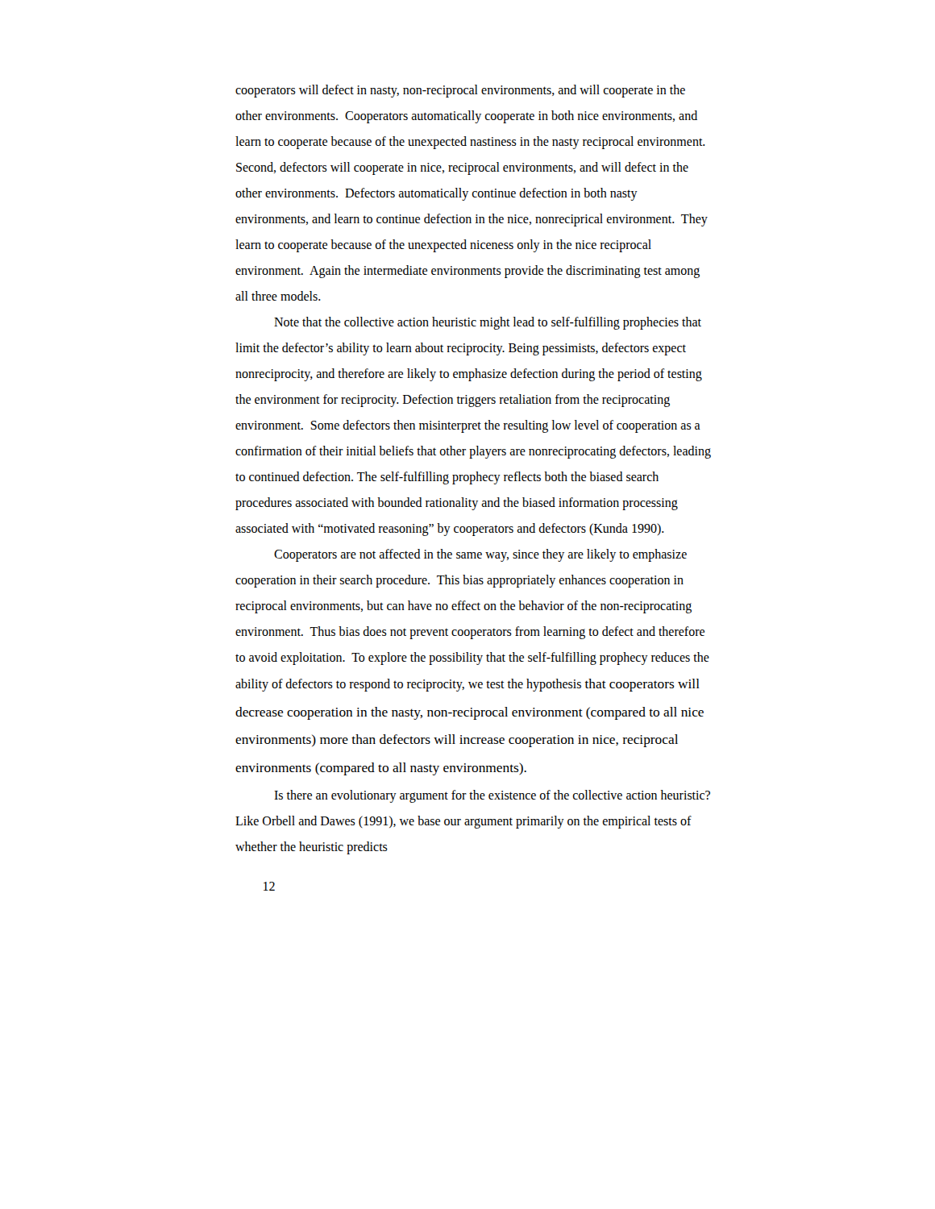cooperators will defect in nasty, non-reciprocal environments, and will cooperate in the other environments. Cooperators automatically cooperate in both nice environments, and learn to cooperate because of the unexpected nastiness in the nasty reciprocal environment. Second, defectors will cooperate in nice, reciprocal environments, and will defect in the other environments. Defectors automatically continue defection in both nasty environments, and learn to continue defection in the nice, nonreciprical environment. They learn to cooperate because of the unexpected niceness only in the nice reciprocal environment. Again the intermediate environments provide the discriminating test among all three models.
Note that the collective action heuristic might lead to self-fulfilling prophecies that limit the defector’s ability to learn about reciprocity. Being pessimists, defectors expect nonreciprocity, and therefore are likely to emphasize defection during the period of testing the environment for reciprocity. Defection triggers retaliation from the reciprocating environment. Some defectors then misinterpret the resulting low level of cooperation as a confirmation of their initial beliefs that other players are nonreciprocating defectors, leading to continued defection. The self-fulfilling prophecy reflects both the biased search procedures associated with bounded rationality and the biased information processing associated with “motivated reasoning” by cooperators and defectors (Kunda 1990).
Cooperators are not affected in the same way, since they are likely to emphasize cooperation in their search procedure. This bias appropriately enhances cooperation in reciprocal environments, but can have no effect on the behavior of the non-reciprocating environment. Thus bias does not prevent cooperators from learning to defect and therefore to avoid exploitation. To explore the possibility that the self-fulfilling prophecy reduces the ability of defectors to respond to reciprocity, we test the hypothesis that cooperators will decrease cooperation in the nasty, non-reciprocal environment (compared to all nice environments) more than defectors will increase cooperation in nice, reciprocal environments (compared to all nasty environments).
Is there an evolutionary argument for the existence of the collective action heuristic? Like Orbell and Dawes (1991), we base our argument primarily on the empirical tests of whether the heuristic predicts
12